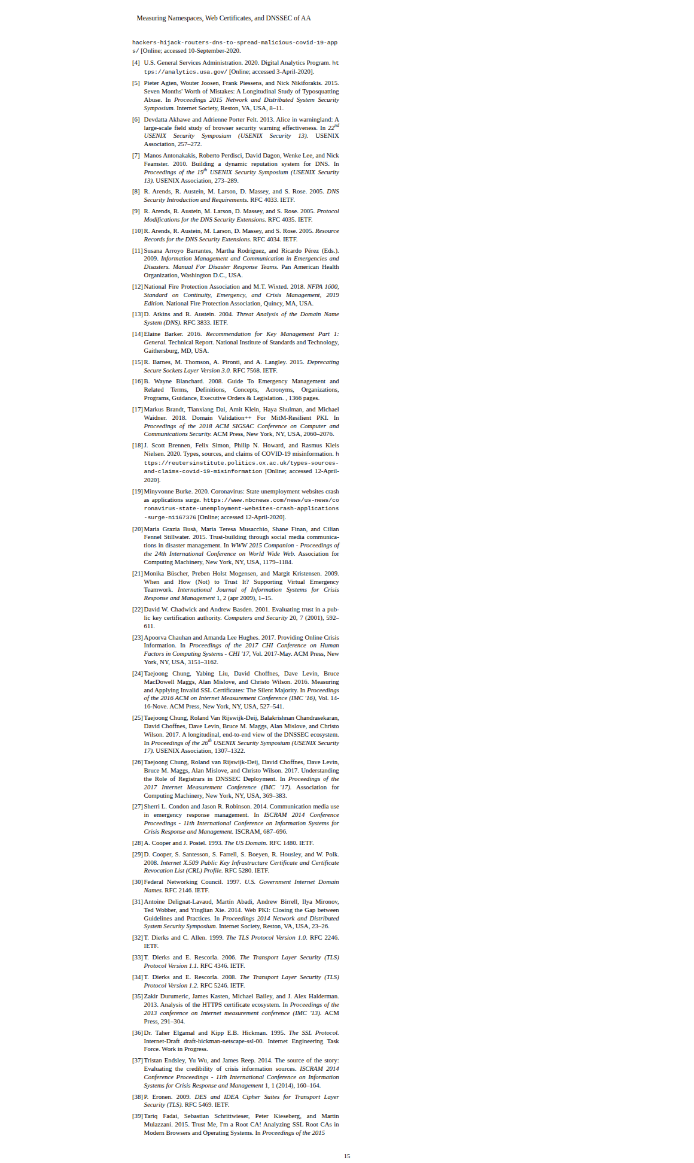Measuring Namespaces, Web Certificates, and DNSSEC of AA
hackers-hijack-routers-dns-to-spread-malicious-covid-19-apps/ [Online; accessed 10-September-2020.
[4] U.S. General Services Administration. 2020. Digital Analytics Program. https://analytics.usa.gov/ [Online; accessed 3-April-2020].
[5] Pieter Agten, Wouter Joosen, Frank Piessens, and Nick Nikiforakis. 2015. Seven Months' Worth of Mistakes: A Longitudinal Study of Typosquatting Abuse. In Proceedings 2015 Network and Distributed System Security Symposium. Internet Society, Reston, VA, USA, 8–11.
[6] Devdatta Akhawe and Adrienne Porter Felt. 2013. Alice in warningland: A large-scale field study of browser security warning effectiveness. In 22nd USENIX Security Symposium (USENIX Security 13). USENIX Association, 257–272.
[7] Manos Antonakakis, Roberto Perdisci, David Dagon, Wenke Lee, and Nick Feamster. 2010. Building a dynamic reputation system for DNS. In Proceedings of the 19th USENIX Security Symposium (USENIX Security 13). USENIX Association, 273–289.
[8] R. Arends, R. Austein, M. Larson, D. Massey, and S. Rose. 2005. DNS Security Introduction and Requirements. RFC 4033. IETF.
[9] R. Arends, R. Austein, M. Larson, D. Massey, and S. Rose. 2005. Protocol Modifications for the DNS Security Extensions. RFC 4035. IETF.
[10] R. Arends, R. Austein, M. Larson, D. Massey, and S. Rose. 2005. Resource Records for the DNS Security Extensions. RFC 4034. IETF.
[11] Susana Arroyo Barrantes, Martha Rodriguez, and Ricardo Pérez (Eds.). 2009. Information Management and Communication in Emergencies and Disasters. Manual For Disaster Response Teams. Pan American Health Organization, Washington D.C., USA.
[12] National Fire Protection Association and M.T. Wixted. 2018. NFPA 1600, Standard on Continuity, Emergency, and Crisis Management, 2019 Edition. National Fire Protection Association, Quincy, MA, USA.
[13] D. Atkins and R. Austein. 2004. Threat Analysis of the Domain Name System (DNS). RFC 3833. IETF.
[14] Elaine Barker. 2016. Recommendation for Key Management Part 1: General. Technical Report. National Institute of Standards and Technology, Gaithersburg, MD, USA.
[15] R. Barnes, M. Thomson, A. Pironti, and A. Langley. 2015. Deprecating Secure Sockets Layer Version 3.0. RFC 7568. IETF.
[16] B. Wayne Blanchard. 2008. Guide To Emergency Management and Related Terms, Definitions, Concepts, Acronyms, Organizations, Programs, Guidance, Executive Orders & Legislation. , 1366 pages.
[17] Markus Brandt, Tianxiang Dai, Amit Klein, Haya Shulman, and Michael Waidner. 2018. Domain Validation++ For MitM-Resilient PKI. In Proceedings of the 2018 ACM SIGSAC Conference on Computer and Communications Security. ACM Press, New York, NY, USA, 2060–2076.
[18] J. Scott Brennen, Felix Simon, Philip N. Howard, and Rasmus Kleis Nielsen. 2020. Types, sources, and claims of COVID-19 misinformation. https://reutersinstitute.politics.ox.ac.uk/types-sources-and-claims-covid-19-misinformation [Online; accessed 12-April-2020].
[19] Minyvonne Burke. 2020. Coronavirus: State unemployment websites crash as applications surge. https://www.nbcnews.com/news/us-news/coronavirus-state-unemployment-websites-crash-applications-surge-n1167376 [Online; accessed 12-April-2020].
[20] Maria Grazia Busà, Maria Teresa Musacchio, Shane Finan, and Cilian Fennel Stillwater. 2015. Trust-building through social media communications in disaster management. In WWW 2015 Companion - Proceedings of the 24th International Conference on World Wide Web. Association for Computing Machinery, New York, NY, USA, 1179–1184.
[21] Monika Büscher, Preben Holst Mogensen, and Margit Kristensen. 2009. When and How (Not) to Trust It? Supporting Virtual Emergency Teamwork. International Journal of Information Systems for Crisis Response and Management 1, 2 (apr 2009), 1–15.
[22] David W. Chadwick and Andrew Basden. 2001. Evaluating trust in a public key certification authority. Computers and Security 20, 7 (2001), 592–611.
[23] Apoorva Chauhan and Amanda Lee Hughes. 2017. Providing Online Crisis Information. In Proceedings of the 2017 CHI Conference on Human Factors in Computing Systems - CHI '17, Vol. 2017-May. ACM Press, New York, NY, USA, 3151–3162.
[24] Taejoong Chung, Yabing Liu, David Choffnes, Dave Levin, Bruce MacDowell Maggs, Alan Mislove, and Christo Wilson. 2016. Measuring and Applying Invalid SSL Certificates: The Silent Majority. In Proceedings of the 2016 ACM on Internet Measurement Conference (IMC '16), Vol. 14-16-Nove. ACM Press, New York, NY, USA, 527–541.
[25] Taejoong Chung, Roland Van Rijswijk-Deij, Balakrishnan Chandrasekaran, David Choffnes, Dave Levin, Bruce M. Maggs, Alan Mislove, and Christo Wilson. 2017. A longitudinal, end-to-end view of the DNSSEC ecosystem. In Proceedings of the 26th USENIX Security Symposium (USENIX Security 17). USENIX Association, 1307–1322.
[26] Taejoong Chung, Roland van Rijswijk-Deij, David Choffnes, Dave Levin, Bruce M. Maggs, Alan Mislove, and Christo Wilson. 2017. Understanding the Role of Registrars in DNSSEC Deployment. In Proceedings of the 2017 Internet Measurement Conference (IMC '17). Association for Computing Machinery, New York, NY, USA, 369–383.
[27] Sherri L. Condon and Jason R. Robinson. 2014. Communication media use in emergency response management. In ISCRAM 2014 Conference Proceedings - 11th International Conference on Information Systems for Crisis Response and Management. ISCRAM, 687–696.
[28] A. Cooper and J. Postel. 1993. The US Domain. RFC 1480. IETF.
[29] D. Cooper, S. Santesson, S. Farrell, S. Boeyen, R. Housley, and W. Polk. 2008. Internet X.509 Public Key Infrastructure Certificate and Certificate Revocation List (CRL) Profile. RFC 5280. IETF.
[30] Federal Networking Council. 1997. U.S. Government Internet Domain Names. RFC 2146. IETF.
[31] Antoine Delignat-Lavaud, Martín Abadi, Andrew Birrell, Ilya Mironov, Ted Wobber, and Yinglian Xie. 2014. Web PKI: Closing the Gap between Guidelines and Practices. In Proceedings 2014 Network and Distributed System Security Symposium. Internet Society, Reston, VA, USA, 23–26.
[32] T. Dierks and C. Allen. 1999. The TLS Protocol Version 1.0. RFC 2246. IETF.
[33] T. Dierks and E. Rescorla. 2006. The Transport Layer Security (TLS) Protocol Version 1.1. RFC 4346. IETF.
[34] T. Dierks and E. Rescorla. 2008. The Transport Layer Security (TLS) Protocol Version 1.2. RFC 5246. IETF.
[35] Zakir Durumeric, James Kasten, Michael Bailey, and J. Alex Halderman. 2013. Analysis of the HTTPS certificate ecosystem. In Proceedings of the 2013 conference on Internet measurement conference (IMC '13). ACM Press, 291–304.
[36] Dr. Taher Elgamal and Kipp E.B. Hickman. 1995. The SSL Protocol. Internet-Draft draft-hickman-netscape-ssl-00. Internet Engineering Task Force. Work in Progress.
[37] Tristan Endsley, Yu Wu, and James Reep. 2014. The source of the story: Evaluating the credibility of crisis information sources. ISCRAM 2014 Conference Proceedings - 11th International Conference on Information Systems for Crisis Response and Management 1, 1 (2014), 160–164.
[38] P. Eronen. 2009. DES and IDEA Cipher Suites for Transport Layer Security (TLS). RFC 5469. IETF.
[39] Tariq Fadai, Sebastian Schrittwieser, Peter Kieseberg, and Martin Mulazzani. 2015. Trust Me, I'm a Root CA! Analyzing SSL Root CAs in Modern Browsers and Operating Systems. In Proceedings of the 2015
15